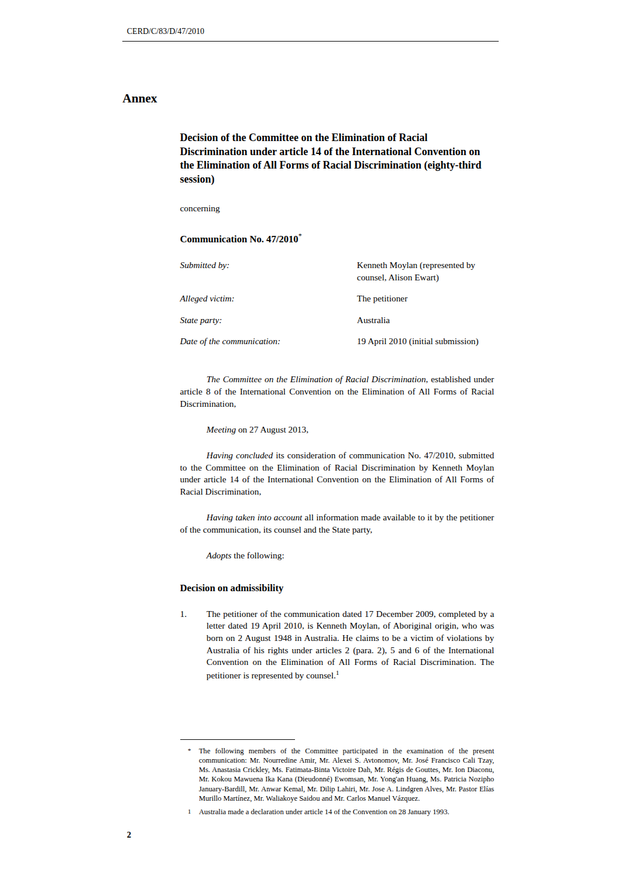CERD/C/83/D/47/2010
Annex
Decision of the Committee on the Elimination of Racial Discrimination under article 14 of the International Convention on the Elimination of All Forms of Racial Discrimination (eighty-third session)
concerning
Communication No. 47/2010*
| Submitted by : | Kenneth Moylan (represented by counsel, Alison Ewart) |
| Alleged victim: | The petitioner |
| State party: | Australia |
| Date of the communication: | 19 April 2010 (initial submission) |
The Committee on the Elimination of Racial Discrimination, established under article 8 of the International Convention on the Elimination of All Forms of Racial Discrimination,
Meeting on 27 August 2013,
Having concluded its consideration of communication No. 47/2010, submitted to the Committee on the Elimination of Racial Discrimination by Kenneth Moylan under article 14 of the International Convention on the Elimination of All Forms of Racial Discrimination,
Having taken into account all information made available to it by the petitioner of the communication, its counsel and the State party,
Adopts the following:
Decision on admissibility
1.
The petitioner of the communication dated 17 December 2009, completed by a letter dated 19 April 2010, is Kenneth Moylan, of Aboriginal origin, who was born on 2 August 1948 in Australia. He claims to be a victim of violations by Australia of his rights under articles 2 (para. 2), 5 and 6 of the International Convention on the Elimination of All Forms of Racial Discrimination. The petitioner is represented by counsel.1
*
The following members of the Committee participated in the examination of the present communication: Mr. Nourredine Amir, Mr. Alexei S. Avtonomov, Mr. José Francisco Cali Tzay, Ms. Anastasia Crickley, Ms. Fatimata-Binta Victoire Dah, Mr. Régis de Gouttes, Mr. Ion Diaconu, Mr. Kokou Mawuena Ika Kana (Dieudonné) Ewomsan, Mr. Yong'an Huang, Ms. Patricia Nozipho January-Bardill, Mr. Anwar Kemal, Mr. Dilip Lahiri, Mr. Jose A. Lindgren Alves, Mr. Pastor Elías Murillo Martínez, Mr. Waliakoye Saidou and Mr. Carlos Manuel Vázquez.
1
Australia made a declaration under article 14 of the Convention on 28 January 1993.
2